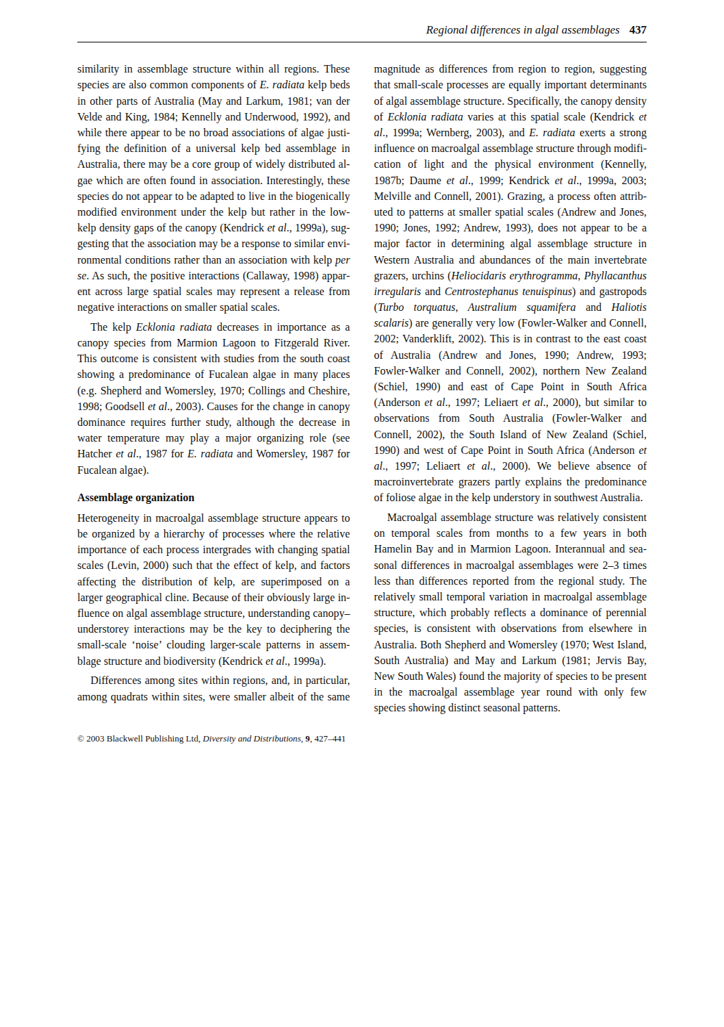Regional differences in algal assemblages 437
similarity in assemblage structure within all regions. These species are also common components of E. radiata kelp beds in other parts of Australia (May and Larkum, 1981; van der Velde and King, 1984; Kennelly and Underwood, 1992), and while there appear to be no broad associations of algae justifying the definition of a universal kelp bed assemblage in Australia, there may be a core group of widely distributed algae which are often found in association. Interestingly, these species do not appear to be adapted to live in the biogenically modified environment under the kelp but rather in the low-kelp density gaps of the canopy (Kendrick et al., 1999a), suggesting that the association may be a response to similar environmental conditions rather than an association with kelp per se. As such, the positive interactions (Callaway, 1998) apparent across large spatial scales may represent a release from negative interactions on smaller spatial scales.
The kelp Ecklonia radiata decreases in importance as a canopy species from Marmion Lagoon to Fitzgerald River. This outcome is consistent with studies from the south coast showing a predominance of Fucalean algae in many places (e.g. Shepherd and Womersley, 1970; Collings and Cheshire, 1998; Goodsell et al., 2003). Causes for the change in canopy dominance requires further study, although the decrease in water temperature may play a major organizing role (see Hatcher et al., 1987 for E. radiata and Womersley, 1987 for Fucalean algae).
Assemblage organization
Heterogeneity in macroalgal assemblage structure appears to be organized by a hierarchy of processes where the relative importance of each process intergrades with changing spatial scales (Levin, 2000) such that the effect of kelp, and factors affecting the distribution of kelp, are superimposed on a larger geographical cline. Because of their obviously large influence on algal assemblage structure, understanding canopy–understorey interactions may be the key to deciphering the small-scale ‘noise’ clouding larger-scale patterns in assemblage structure and biodiversity (Kendrick et al., 1999a).
Differences among sites within regions, and, in particular, among quadrats within sites, were smaller albeit of the same magnitude as differences from region to region, suggesting that small-scale processes are equally important determinants of algal assemblage structure. Specifically, the canopy density of Ecklonia radiata varies at this spatial scale (Kendrick et al., 1999a; Wernberg, 2003), and E. radiata exerts a strong influence on macroalgal assemblage structure through modification of light and the physical environment (Kennelly, 1987b; Daume et al., 1999; Kendrick et al., 1999a, 2003; Melville and Connell, 2001). Grazing, a process often attributed to patterns at smaller spatial scales (Andrew and Jones, 1990; Jones, 1992; Andrew, 1993), does not appear to be a major factor in determining algal assemblage structure in Western Australia and abundances of the main invertebrate grazers, urchins (Heliocidaris erythrogramma, Phyllacanthus irregularis and Centrostephanus tenuispinus) and gastropods (Turbo torquatus, Australium squamifera and Haliotis scalaris) are generally very low (Fowler-Walker and Connell, 2002; Vanderklift, 2002). This is in contrast to the east coast of Australia (Andrew and Jones, 1990; Andrew, 1993; Fowler-Walker and Connell, 2002), northern New Zealand (Schiel, 1990) and east of Cape Point in South Africa (Anderson et al., 1997; Leliaert et al., 2000), but similar to observations from South Australia (Fowler-Walker and Connell, 2002), the South Island of New Zealand (Schiel, 1990) and west of Cape Point in South Africa (Anderson et al., 1997; Leliaert et al., 2000). We believe absence of macroinvertebrate grazers partly explains the predominance of foliose algae in the kelp understory in southwest Australia.
Macroalgal assemblage structure was relatively consistent on temporal scales from months to a few years in both Hamelin Bay and in Marmion Lagoon. Interannual and seasonal differences in macroalgal assemblages were 2–3 times less than differences reported from the regional study. The relatively small temporal variation in macroalgal assemblage structure, which probably reflects a dominance of perennial species, is consistent with observations from elsewhere in Australia. Both Shepherd and Womersley (1970; West Island, South Australia) and May and Larkum (1981; Jervis Bay, New South Wales) found the majority of species to be present in the macroalgal assemblage year round with only few species showing distinct seasonal patterns.
© 2003 Blackwell Publishing Ltd, Diversity and Distributions, 9, 427–441